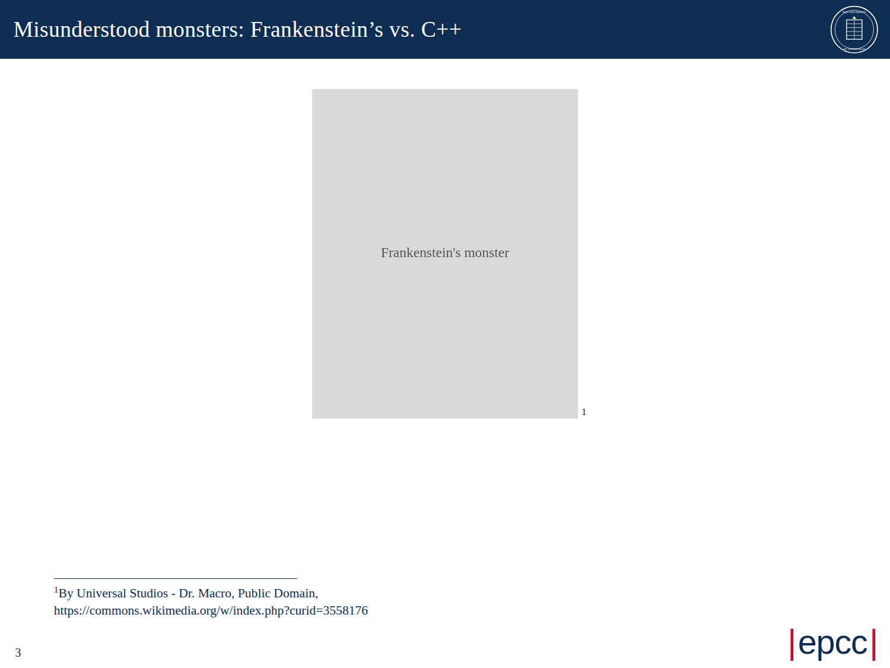Misunderstood monsters: Frankenstein’s vs. C++
THE UNIVERSITY OF EDINBURGH
1
1By Universal Studios - Dr. Macro, Public Domain,
https://commons.wikimedia.org/w/index.php?curid=3558176
3 |epcc|